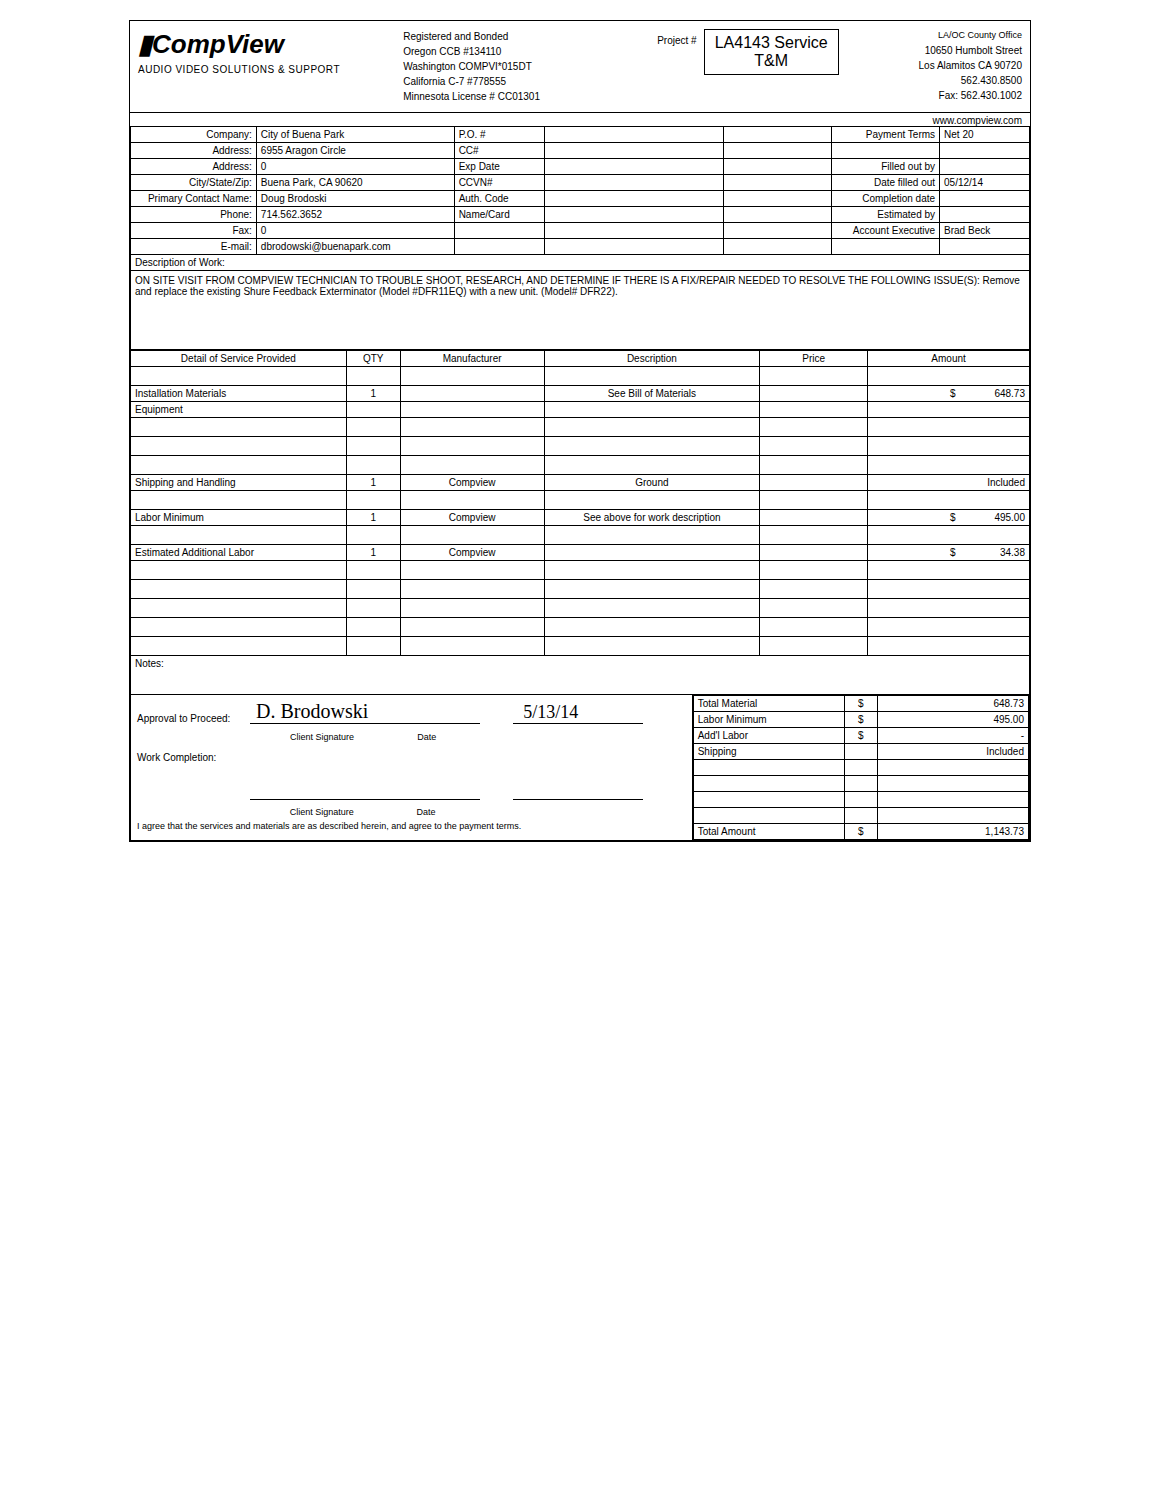▮CompView
AUDIO VIDEO SOLUTIONS & SUPPORT
Registered and Bonded
Oregon CCB #134110
Washington COMPVI*015DT
California C-7 #778555
Minnesota License # CC01301
Project # LA4143 Service
T&M
LA/OC County Office
10650 Humbolt Street
Los Alamitos CA 90720
562.430.8500
Fax: 562.430.1002
www.compview.com
| Company: | City of Buena Park | P.O. # | | | Payment Terms | Net 20 |
| Address: | 6955 Aragon Circle | CC# | | | | |
| Address: | 0 | Exp Date | | | Filled out by | |
| City/State/Zip: | Buena Park, CA 90620 | CCVN# | | | Date filled out | 05/12/14 |
| Primary Contact Name: | Doug Brodoski | Auth. Code | | | Completion date | |
| Phone: | 714.562.3652 | Name/Card | | | Estimated by | |
| Fax: | 0 | | | | Account Executive | Brad Beck |
| E-mail: | dbrodowski@buenapark.com | | | | | |
Description of Work:
ON SITE VISIT FROM COMPVIEW TECHNICIAN TO TROUBLE SHOOT, RESEARCH, AND DETERMINE IF THERE IS A FIX/REPAIR NEEDED TO RESOLVE THE FOLLOWING ISSUE(S): Remove and replace the existing Shure Feedback Exterminator (Model #DFR11EQ) with a new unit. (Model# DFR22).
| Detail of Service Provided | QTY | Manufacturer | Description | Price | Amount |
| --- | --- | --- | --- | --- | --- |
| Installation Materials | 1 | | See Bill of Materials | | $ 648.73 |
| Equipment | | | | | |
| Shipping and Handling | 1 | Compview | Ground | | Included |
| Labor Minimum | 1 | Compview | See above for work description | | $ 495.00 |
| Estimated Additional Labor | 1 | Compview | | | $ 34.38 |
Notes:
Approval to Proceed: D. Brodowski 5/13/14
Client Signature Date
Work Completion:
Client Signature Date
I agree that the services and materials are as described herein, and agree to the payment terms.
| Total Material | $ | 648.73 |
| Labor Minimum | $ | 495.00 |
| Add'l Labor | $ | - |
| Shipping | | Included |
| Total Amount | $ | 1,143.73 |